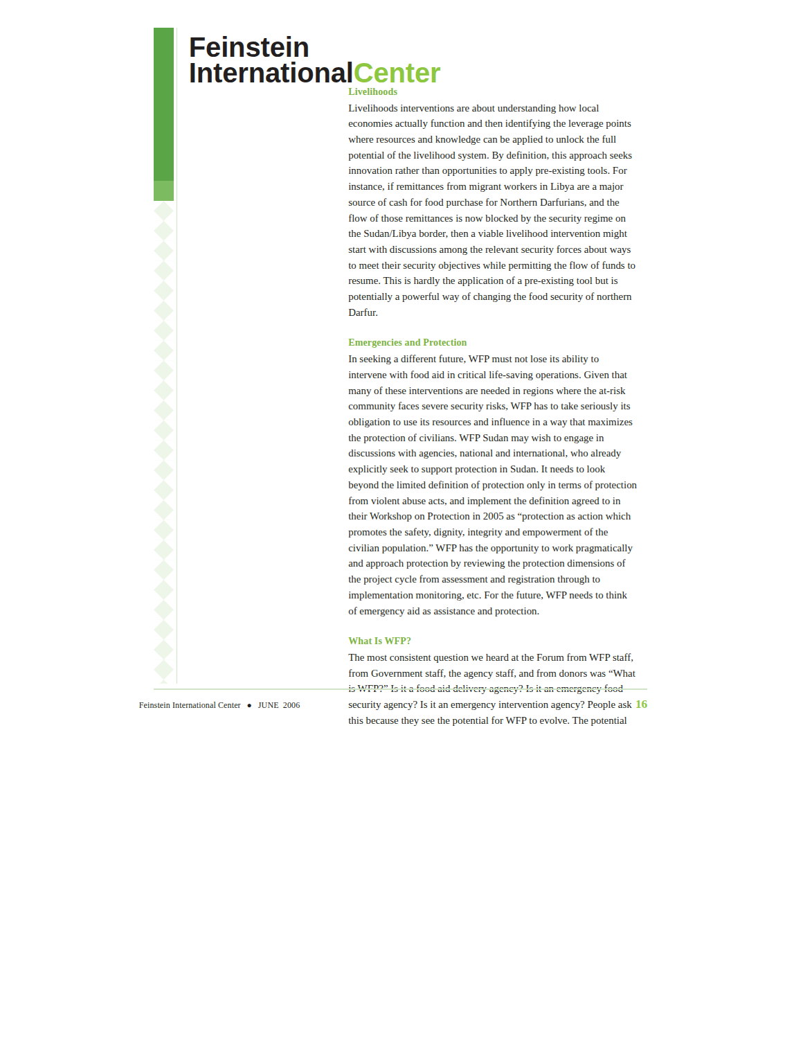Feinstein
InternationalCenter
Livelihoods
Livelihoods interventions are about understanding how local economies actually function and then identifying the leverage points where resources and knowledge can be applied to unlock the full potential of the livelihood system. By definition, this approach seeks innovation rather than opportunities to apply pre-existing tools. For instance, if remittances from migrant workers in Libya are a major source of cash for food purchase for Northern Darfurians, and the flow of those remittances is now blocked by the security regime on the Sudan/Libya border, then a viable livelihood intervention might start with discussions among the relevant security forces about ways to meet their security objectives while permitting the flow of funds to resume. This is hardly the application of a pre-existing tool but is potentially a powerful way of changing the food security of northern Darfur.
Emergencies and Protection
In seeking a different future, WFP must not lose its ability to intervene with food aid in critical life-saving operations. Given that many of these interventions are needed in regions where the at-risk community faces severe security risks, WFP has to take seriously its obligation to use its resources and influence in a way that maximizes the protection of civilians. WFP Sudan may wish to engage in discussions with agencies, national and international, who already explicitly seek to support protection in Sudan. It needs to look beyond the limited definition of protection only in terms of protection from violent abuse acts, and implement the definition agreed to in their Workshop on Protection in 2005 as “protection as action which promotes the safety, dignity, integrity and empowerment of the civilian population.” WFP has the opportunity to work pragmatically and approach protection by reviewing the protection dimensions of the project cycle from assessment and registration through to implementation monitoring, etc. For the future, WFP needs to think of emergency aid as assistance and protection.
What Is WFP?
The most consistent question we heard at the Forum from WFP staff, from Government staff, the agency staff, and from donors was “What is WFP?” Is it a food aid delivery agency? Is it an emergency food security agency? Is it an emergency intervention agency? People ask this because they see the potential for WFP to evolve. The potential for evolution is in WFP’s track record, in its unparalleled foot print in Sudan, and in its existing innovations. WFP’s partners seem unsure if all this adds up to a changing WFP or just adaptation to the moment. Only WFP can answer this, and answer the question it must, if it is to build the trusting partnerships necessary for the future.
Feinstein International Center ● JUNE 2006
16